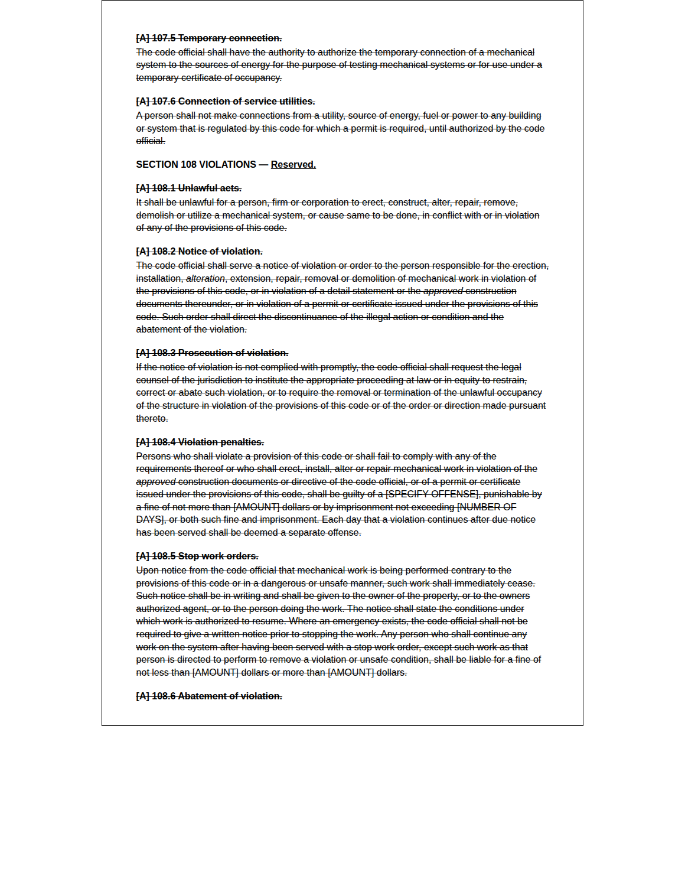[A] 107.5 Temporary connection.
The code official shall have the authority to authorize the temporary connection of a mechanical system to the sources of energy for the purpose of testing mechanical systems or for use under a temporary certificate of occupancy.
[A] 107.6 Connection of service utilities.
A person shall not make connections from a utility, source of energy, fuel or power to any building or system that is regulated by this code for which a permit is required, until authorized by the code official.
SECTION 108 VIOLATIONS — Reserved.
[A] 108.1 Unlawful acts.
It shall be unlawful for a person, firm or corporation to erect, construct, alter, repair, remove, demolish or utilize a mechanical system, or cause same to be done, in conflict with or in violation of any of the provisions of this code.
[A] 108.2 Notice of violation.
The code official shall serve a notice of violation or order to the person responsible for the erection, installation, alteration, extension, repair, removal or demolition of mechanical work in violation of the provisions of this code, or in violation of a detail statement or the approved construction documents thereunder, or in violation of a permit or certificate issued under the provisions of this code. Such order shall direct the discontinuance of the illegal action or condition and the abatement of the violation.
[A] 108.3 Prosecution of violation.
If the notice of violation is not complied with promptly, the code official shall request the legal counsel of the jurisdiction to institute the appropriate proceeding at law or in equity to restrain, correct or abate such violation, or to require the removal or termination of the unlawful occupancy of the structure in violation of the provisions of this code or of the order or direction made pursuant thereto.
[A] 108.4 Violation penalties.
Persons who shall violate a provision of this code or shall fail to comply with any of the requirements thereof or who shall erect, install, alter or repair mechanical work in violation of the approved construction documents or directive of the code official, or of a permit or certificate issued under the provisions of this code, shall be guilty of a [SPECIFY OFFENSE], punishable by a fine of not more than [AMOUNT] dollars or by imprisonment not exceeding [NUMBER OF DAYS], or both such fine and imprisonment. Each day that a violation continues after due notice has been served shall be deemed a separate offense.
[A] 108.5 Stop work orders.
Upon notice from the code official that mechanical work is being performed contrary to the provisions of this code or in a dangerous or unsafe manner, such work shall immediately cease. Such notice shall be in writing and shall be given to the owner of the property, or to the owners authorized agent, or to the person doing the work. The notice shall state the conditions under which work is authorized to resume. Where an emergency exists, the code official shall not be required to give a written notice prior to stopping the work. Any person who shall continue any work on the system after having been served with a stop work order, except such work as that person is directed to perform to remove a violation or unsafe condition, shall be liable for a fine of not less than [AMOUNT] dollars or more than [AMOUNT] dollars.
[A] 108.6 Abatement of violation.